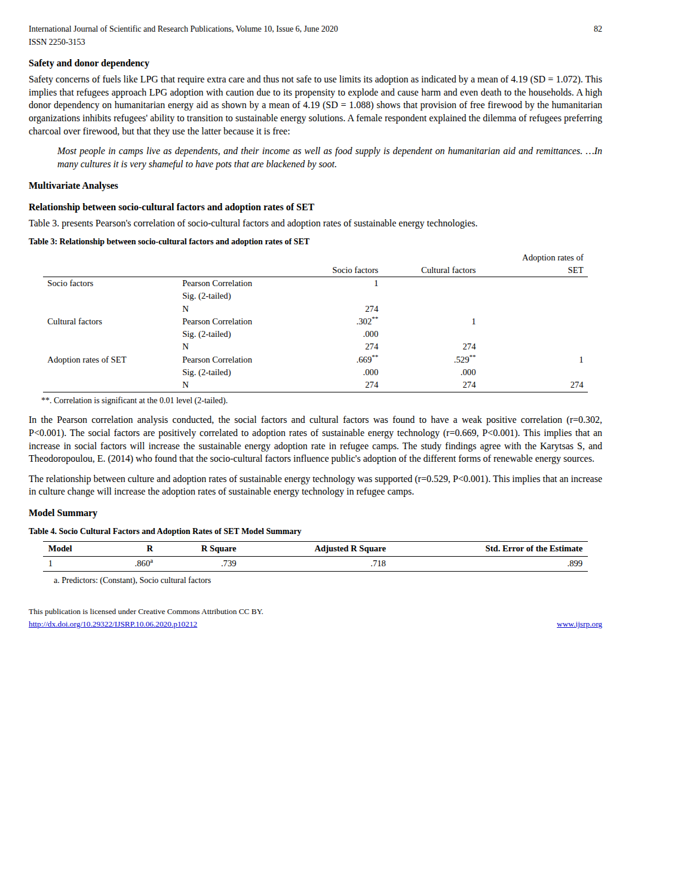International Journal of Scientific and Research Publications, Volume 10, Issue 6, June 2020
82
ISSN 2250-3153
Safety and donor dependency
Safety concerns of fuels like LPG that require extra care and thus not safe to use limits its adoption as indicated by a mean of 4.19 (SD = 1.072). This implies that refugees approach LPG adoption with caution due to its propensity to explode and cause harm and even death to the households. A high donor dependency on humanitarian energy aid as shown by a mean of 4.19 (SD = 1.088) shows that provision of free firewood by the humanitarian organizations inhibits refugees' ability to transition to sustainable energy solutions. A female respondent explained the dilemma of refugees preferring charcoal over firewood, but that they use the latter because it is free:
Most people in camps live as dependents, and their income as well as food supply is dependent on humanitarian aid and remittances. …In many cultures it is very shameful to have pots that are blackened by soot.
Multivariate Analyses
Relationship between socio-cultural factors and adoption rates of SET
Table 3. presents Pearson's correlation of socio-cultural factors and adoption rates of sustainable energy technologies.
Table 3: Relationship between socio-cultural factors and adoption rates of SET
| | | | | Adoption rates of |
| --- | --- | --- | --- | --- |
| | | Socio factors | Cultural factors | SET |
| Socio factors | Pearson Correlation | 1 | | |
| | Sig. (2-tailed) | | | |
| | N | 274 | | |
| Cultural factors | Pearson Correlation | .302 ** | 1 | |
| | Sig. (2-tailed) | .000 | | |
| | N | 274 | 274 | |
| Adoption rates of SET | Pearson Correlation | .669 ** | .529 ** | 1 |
| | Sig. (2-tailed) | .000 | .000 | |
| | N | 274 | 274 | 274 |
**. Correlation is significant at the 0.01 level (2-tailed).
In the Pearson correlation analysis conducted, the social factors and cultural factors was found to have a weak positive correlation (r=0.302, P<0.001). The social factors are positively correlated to adoption rates of sustainable energy technology (r=0.669, P<0.001). This implies that an increase in social factors will increase the sustainable energy adoption rate in refugee camps. The study findings agree with the Karytsas S, and Theodoropoulou, E. (2014) who found that the socio-cultural factors influence public's adoption of the different forms of renewable energy sources.
The relationship between culture and adoption rates of sustainable energy technology was supported (r=0.529, P<0.001). This implies that an increase in culture change will increase the adoption rates of sustainable energy technology in refugee camps.
Model Summary
Table 4. Socio Cultural Factors and Adoption Rates of SET Model Summary
| Model | R | R Square | Adjusted R Square | Std. Error of the Estimate |
| --- | --- | --- | --- | --- |
| 1 | .860 a | .739 | .718 | .899 |
a. Predictors: (Constant), Socio cultural factors
This publication is licensed under Creative Commons Attribution CC BY.
http://dx.doi.org/10.29322/IJSRP.10.06.2020.p10212 www.ijsrp.org